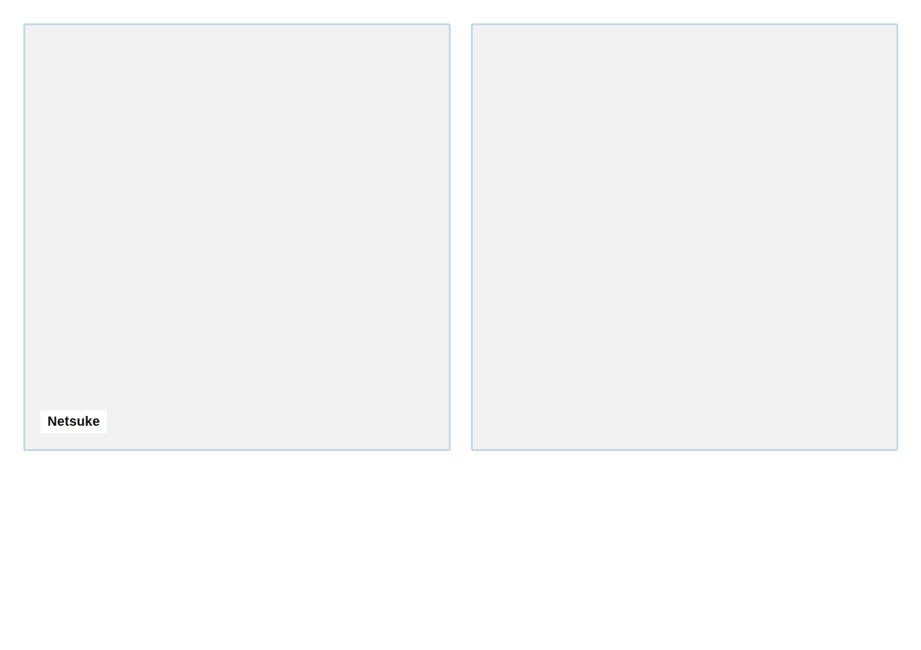Netsuke